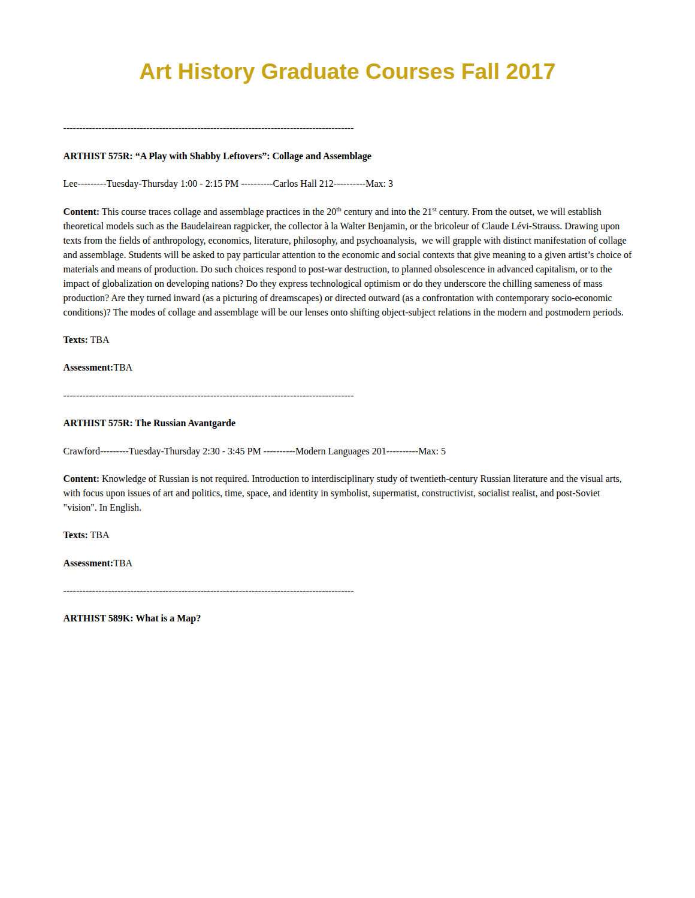Art History Graduate Courses Fall 2017
-------------------------------------------------------------------------------------------
ARTHIST 575R: “A Play with Shabby Leftovers”: Collage and Assemblage
Lee---------Tuesday-Thursday 1:00 - 2:15 PM ----------Carlos Hall 212----------Max: 3
Content: This course traces collage and assemblage practices in the 20th century and into the 21st century. From the outset, we will establish theoretical models such as the Baudelairean ragpicker, the collector à la Walter Benjamin, or the bricoleur of Claude Lévi-Strauss. Drawing upon texts from the fields of anthropology, economics, literature, philosophy, and psychoanalysis, we will grapple with distinct manifestation of collage and assemblage. Students will be asked to pay particular attention to the economic and social contexts that give meaning to a given artist’s choice of materials and means of production. Do such choices respond to post-war destruction, to planned obsolescence in advanced capitalism, or to the impact of globalization on developing nations? Do they express technological optimism or do they underscore the chilling sameness of mass production? Are they turned inward (as a picturing of dreamscapes) or directed outward (as a confrontation with contemporary socio-economic conditions)? The modes of collage and assemblage will be our lenses onto shifting object-subject relations in the modern and postmodern periods.
Texts: TBA
Assessment: TBA
-------------------------------------------------------------------------------------------
ARTHIST 575R: The Russian Avantgarde
Crawford---------Tuesday-Thursday 2:30 - 3:45 PM ----------Modern Languages 201----------Max: 5
Content: Knowledge of Russian is not required. Introduction to interdisciplinary study of twentieth-century Russian literature and the visual arts, with focus upon issues of art and politics, time, space, and identity in symbolist, supermatist, constructivist, socialist realist, and post-Soviet "vision". In English.
Texts: TBA
Assessment: TBA
-------------------------------------------------------------------------------------------
ARTHIST 589K: What is a Map?